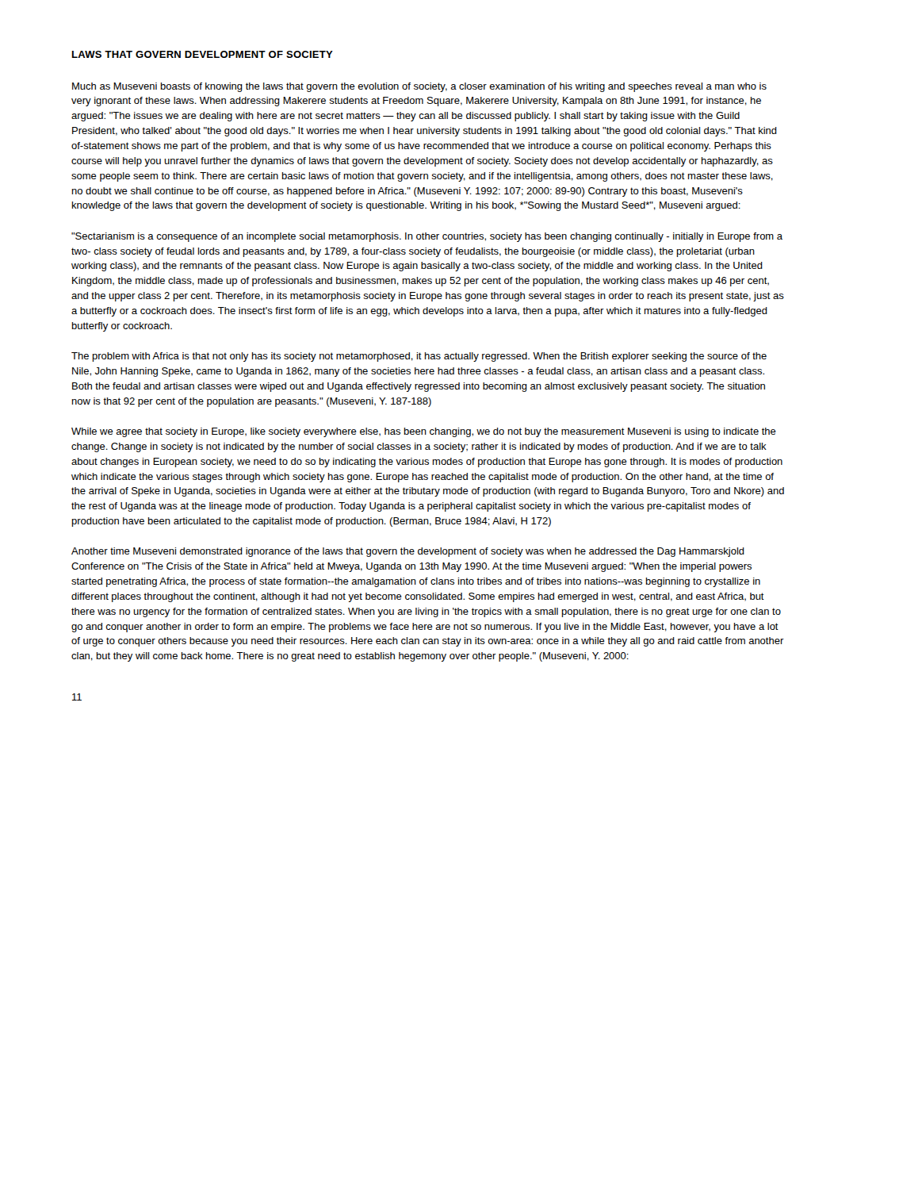LAWS THAT GOVERN DEVELOPMENT OF SOCIETY
Much as Museveni boasts of knowing the laws that govern the evolution of society, a closer examination of his writing and speeches reveal a man who is very ignorant of these laws. When addressing Makerere students at Freedom Square, Makerere University, Kampala on 8th June 1991, for instance, he argued: "The issues we are dealing with here are not secret matters — they can all be discussed publicly. I shall start by taking issue with the Guild President, who talked' about "the good old days." It worries me when I hear university students in 1991 talking about "the good old colonial days." That kind of-statement shows me part of the problem, and that is why some of us have recommended that we introduce a course on political economy. Perhaps this course will help you unravel further the dynamics of laws that govern the development of society. Society does not develop accidentally or haphazardly, as some people seem to think. There are certain basic laws of motion that govern society, and if the intelligentsia, among others, does not master these laws, no doubt we shall continue to be off course, as happened before in Africa." (Museveni Y. 1992: 107; 2000: 89-90) Contrary to this boast, Museveni's knowledge of the laws that govern the development of society is questionable. Writing in his book, *"Sowing the Mustard Seed*", Museveni argued:
"Sectarianism is a consequence of an incomplete social metamorphosis. In other countries, society has been changing continually - initially in Europe from a two- class society of feudal lords and peasants and, by 1789, a four-class society of feudalists, the bourgeoisie (or middle class), the proletariat (urban working class), and the remnants of the peasant class. Now Europe is again basically a two-class society, of the middle and working class. In the United Kingdom, the middle class, made up of professionals and businessmen, makes up 52 per cent of the population, the working class makes up 46 per cent, and the upper class 2 per cent. Therefore, in its metamorphosis society in Europe has gone through several stages in order to reach its present state, just as a butterfly or a cockroach does. The insect's first form of life is an egg, which develops into a larva, then a pupa, after which it matures into a fully-fledged butterfly or cockroach.
The problem with Africa is that not only has its society not metamorphosed, it has actually regressed. When the British explorer seeking the source of the Nile, John Hanning Speke, came to Uganda in 1862, many of the societies here had three classes - a feudal class, an artisan class and a peasant class. Both the feudal and artisan classes were wiped out and Uganda effectively regressed into becoming an almost exclusively peasant society. The situation now is that 92 per cent of the population are peasants." (Museveni, Y. 187-188)
While we agree that society in Europe, like society everywhere else, has been changing, we do not buy the measurement Museveni is using to indicate the change. Change in society is not indicated by the number of social classes in a society; rather it is indicated by modes of production. And if we are to talk about changes in European society, we need to do so by indicating the various modes of production that Europe has gone through. It is modes of production which indicate the various stages through which society has gone. Europe has reached the capitalist mode of production. On the other hand, at the time of the arrival of Speke in Uganda, societies in Uganda were at either at the tributary mode of production (with regard to Buganda Bunyoro, Toro and Nkore) and the rest of Uganda was at the lineage mode of production. Today Uganda is a peripheral capitalist society in which the various pre-capitalist modes of production have been articulated to the capitalist mode of production. (Berman, Bruce 1984; Alavi, H 172)
Another time Museveni demonstrated ignorance of the laws that govern the development of society was when he addressed the Dag Hammarskjold Conference on "The Crisis of the State in Africa" held at Mweya, Uganda on 13th May 1990. At the time Museveni argued: "When the imperial powers started penetrating Africa, the process of state formation--the amalgamation of clans into tribes and of tribes into nations--was beginning to crystallize in different places throughout the continent, although it had not yet become consolidated. Some empires had emerged in west, central, and east Africa, but there was no urgency for the formation of centralized states. When you are living in 'the tropics with a small population, there is no great urge for one clan to go and conquer another in order to form an empire. The problems we face here are not so numerous. If you live in the Middle East, however, you have a lot of urge to conquer others because you need their resources. Here each clan can stay in its own-area: once in a while they all go and raid cattle from another clan, but they will come back home. There is no great need to establish hegemony over other people." (Museveni, Y. 2000:
11